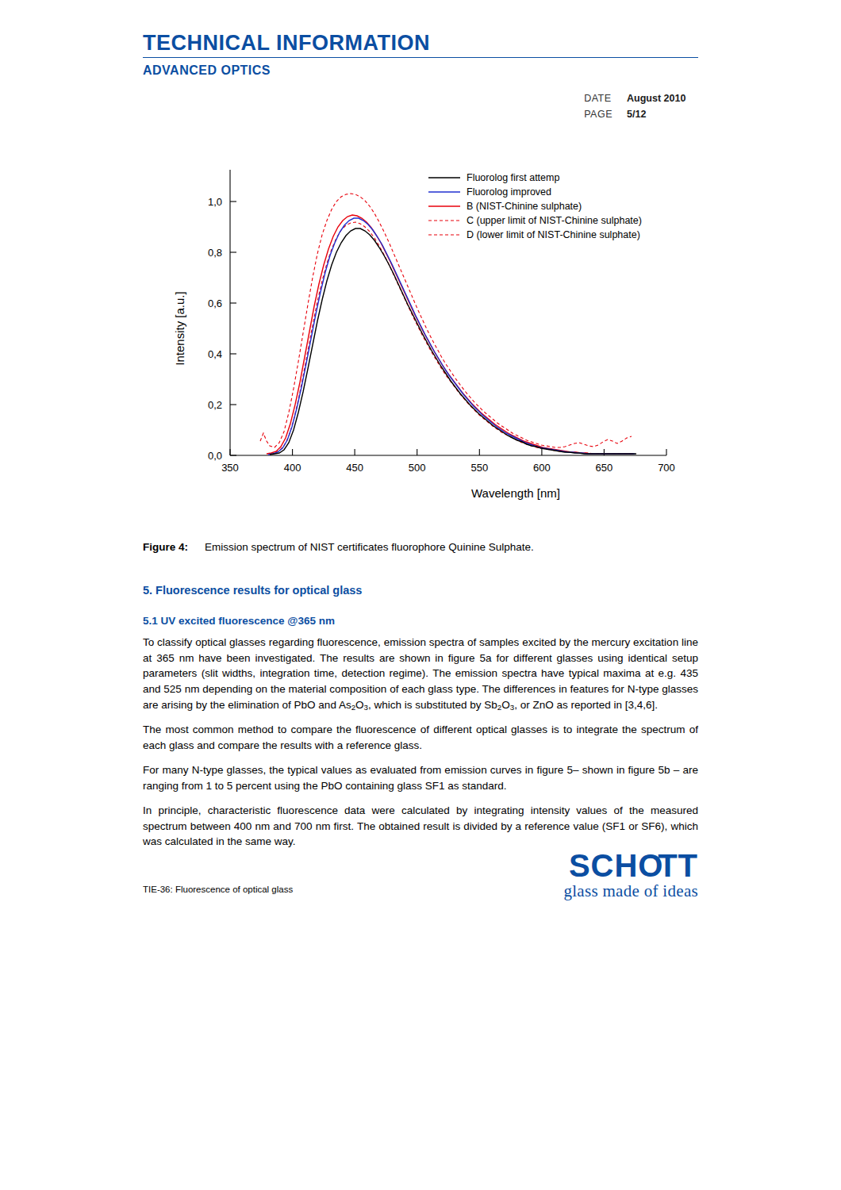TECHNICAL INFORMATION
ADVANCED OPTICS
| DATE | August 2010 |
| PAGE | 5/12 |
0,0 0,2 0,4 0,6 0,8 1,0 350 400 450 500 550 600 650 700 Wavelength [nm] Intensity [a.u.] Fluorolog first attemp Fluorolog improved B (NIST-Chinine sulphate) C (upper limit of NIST-Chinine sulphate) D (lower limit of NIST-Chinine sulphate)
Figure 4: Emission spectrum of NIST certificates fluorophore Quinine Sulphate.
5. Fluorescence results for optical glass
5.1 UV excited fluorescence @365 nm
To classify optical glasses regarding fluorescence, emission spectra of samples excited by the mercury excitation line at 365 nm have been investigated. The results are shown in figure 5a for different glasses using identical setup parameters (slit widths, integration time, detection regime). The emission spectra have typical maxima at e.g. 435 and 525 nm depending on the material composition of each glass type. The differences in features for N-type glasses are arising by the elimination of PbO and As2O3, which is substituted by Sb2O3, or ZnO as reported in [3,4,6].
The most common method to compare the fluorescence of different optical glasses is to integrate the spectrum of each glass and compare the results with a reference glass.
For many N-type glasses, the typical values as evaluated from emission curves in figure 5– shown in figure 5b – are ranging from 1 to 5 percent using the PbO containing glass SF1 as standard.
In principle, characteristic fluorescence data were calculated by integrating intensity values of the measured spectrum between 400 nm and 700 nm first. The obtained result is divided by a reference value (SF1 or SF6), which was calculated in the same way.
TIE-36: Fluorescence of optical glass
SCHOTT
glass made of ideas